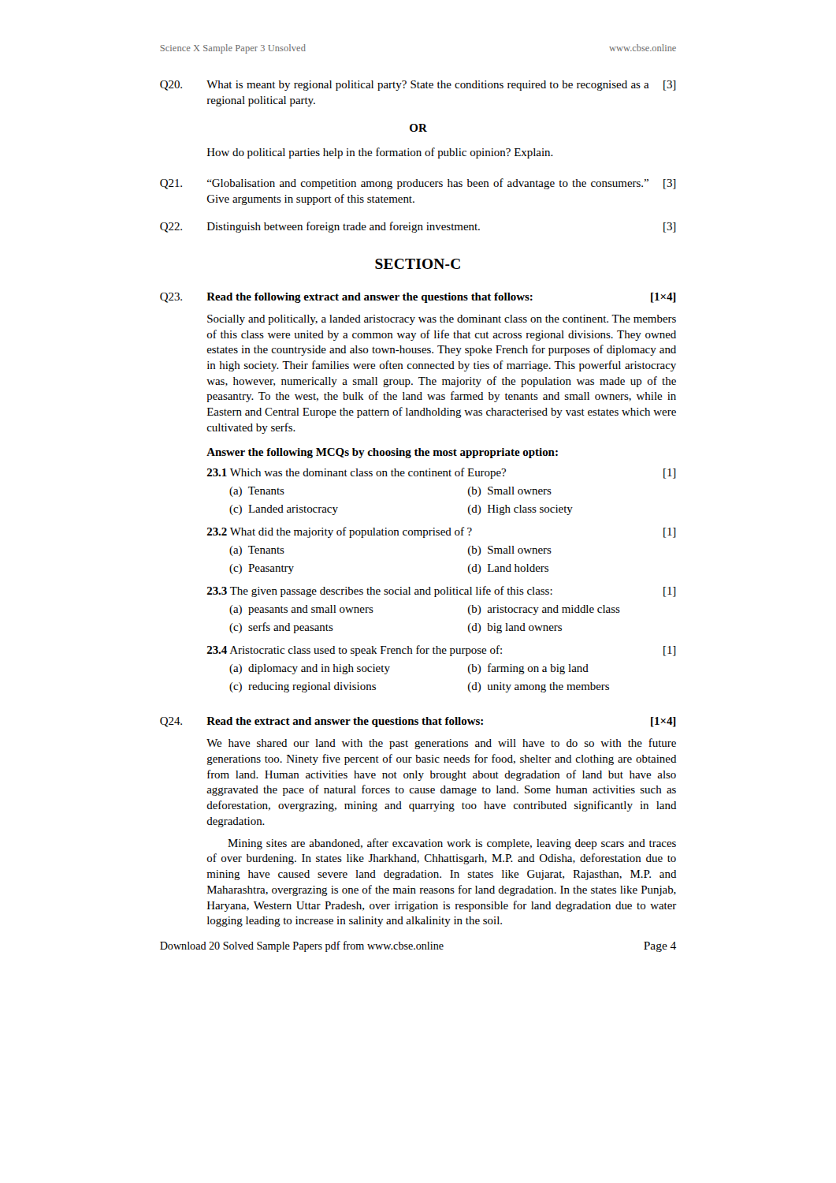Science X Sample Paper 3 Unsolved
www.cbse.online
Q20.
[3] What is meant by regional political party? State the conditions required to be recognised as a regional political party.
OR
How do political parties help in the formation of public opinion? Explain.
Q21.
[3] “Globalisation and competition among producers has been of advantage to the consumers.” Give arguments in support of this statement.
Q22.
[3] Distinguish between foreign trade and foreign investment.
SECTION-C
Q23.
[1×4] Read the following extract and answer the questions that follows:
Socially and politically, a landed aristocracy was the dominant class on the continent. The members of this class were united by a common way of life that cut across regional divisions. They owned estates in the countryside and also town-houses. They spoke French for purposes of diplomacy and in high society. Their families were often connected by ties of marriage. This powerful aristocracy was, however, numerically a small group. The majority of the population was made up of the peasantry. To the west, the bulk of the land was farmed by tenants and small owners, while in Eastern and Central Europe the pattern of landholding was characterised by vast estates which were cultivated by serfs.
Answer the following MCQs by choosing the most appropriate option:
23.1 Which was the dominant class on the continent of Europe?
[1]
(a) Tenants
(b) Small owners
(c) Landed aristocracy
(d) High class society
23.2 What did the majority of population comprised of ?
[1]
(a) Tenants
(b) Small owners
(c) Peasantry
(d) Land holders
23.3 The given passage describes the social and political life of this class:
[1]
(a) peasants and small owners
(b) aristocracy and middle class
(c) serfs and peasants
(d) big land owners
23.4 Aristocratic class used to speak French for the purpose of:
[1]
(a) diplomacy and in high society
(b) farming on a big land
(c) reducing regional divisions
(d) unity among the members
Q24.
[1×4] Read the extract and answer the questions that follows:
We have shared our land with the past generations and will have to do so with the future generations too. Ninety five percent of our basic needs for food, shelter and clothing are obtained from land. Human activities have not only brought about degradation of land but have also aggravated the pace of natural forces to cause damage to land. Some human activities such as deforestation, overgrazing, mining and quarrying too have contributed significantly in land degradation.
Mining sites are abandoned, after excavation work is complete, leaving deep scars and traces of over burdening. In states like Jharkhand, Chhattisgarh, M.P. and Odisha, deforestation due to mining have caused severe land degradation. In states like Gujarat, Rajasthan, M.P. and Maharashtra, overgrazing is one of the main reasons for land degradation. In the states like Punjab, Haryana, Western Uttar Pradesh, over irrigation is responsible for land degradation due to water logging leading to increase in salinity and alkalinity in the soil.
Download 20 Solved Sample Papers pdf from www.cbse.online
Page 4